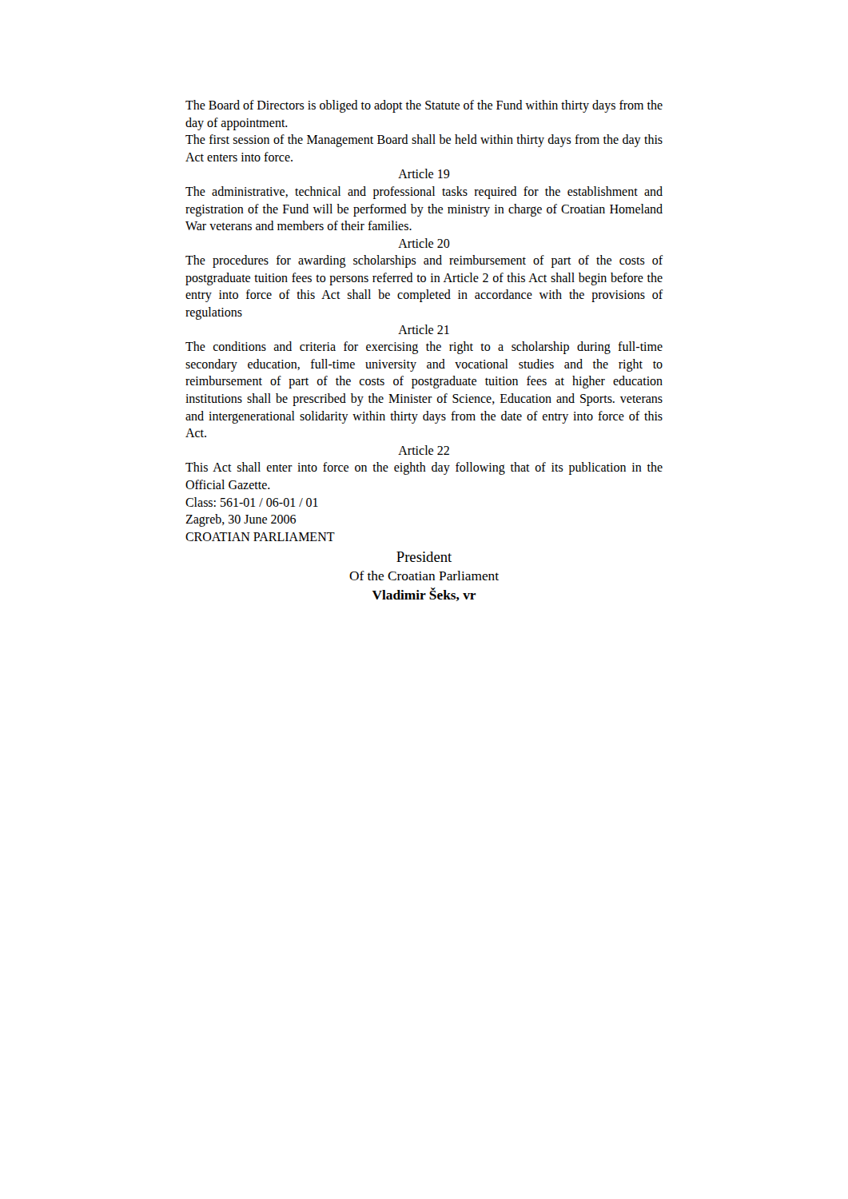The Board of Directors is obliged to adopt the Statute of the Fund within thirty days from the day of appointment.
The first session of the Management Board shall be held within thirty days from the day this Act enters into force.
Article 19
The administrative, technical and professional tasks required for the establishment and registration of the Fund will be performed by the ministry in charge of Croatian Homeland War veterans and members of their families.
Article 20
The procedures for awarding scholarships and reimbursement of part of the costs of postgraduate tuition fees to persons referred to in Article 2 of this Act shall begin before the entry into force of this Act shall be completed in accordance with the provisions of regulations
Article 21
The conditions and criteria for exercising the right to a scholarship during full-time secondary education, full-time university and vocational studies and the right to reimbursement of part of the costs of postgraduate tuition fees at higher education institutions shall be prescribed by the Minister of Science, Education and Sports. veterans and intergenerational solidarity within thirty days from the date of entry into force of this Act.
Article 22
This Act shall enter into force on the eighth day following that of its publication in the Official Gazette.
Class: 561-01 / 06-01 / 01
Zagreb, 30 June 2006
CROATIAN PARLIAMENT
President Of the Croatian Parliament Vladimir Šeks, vr